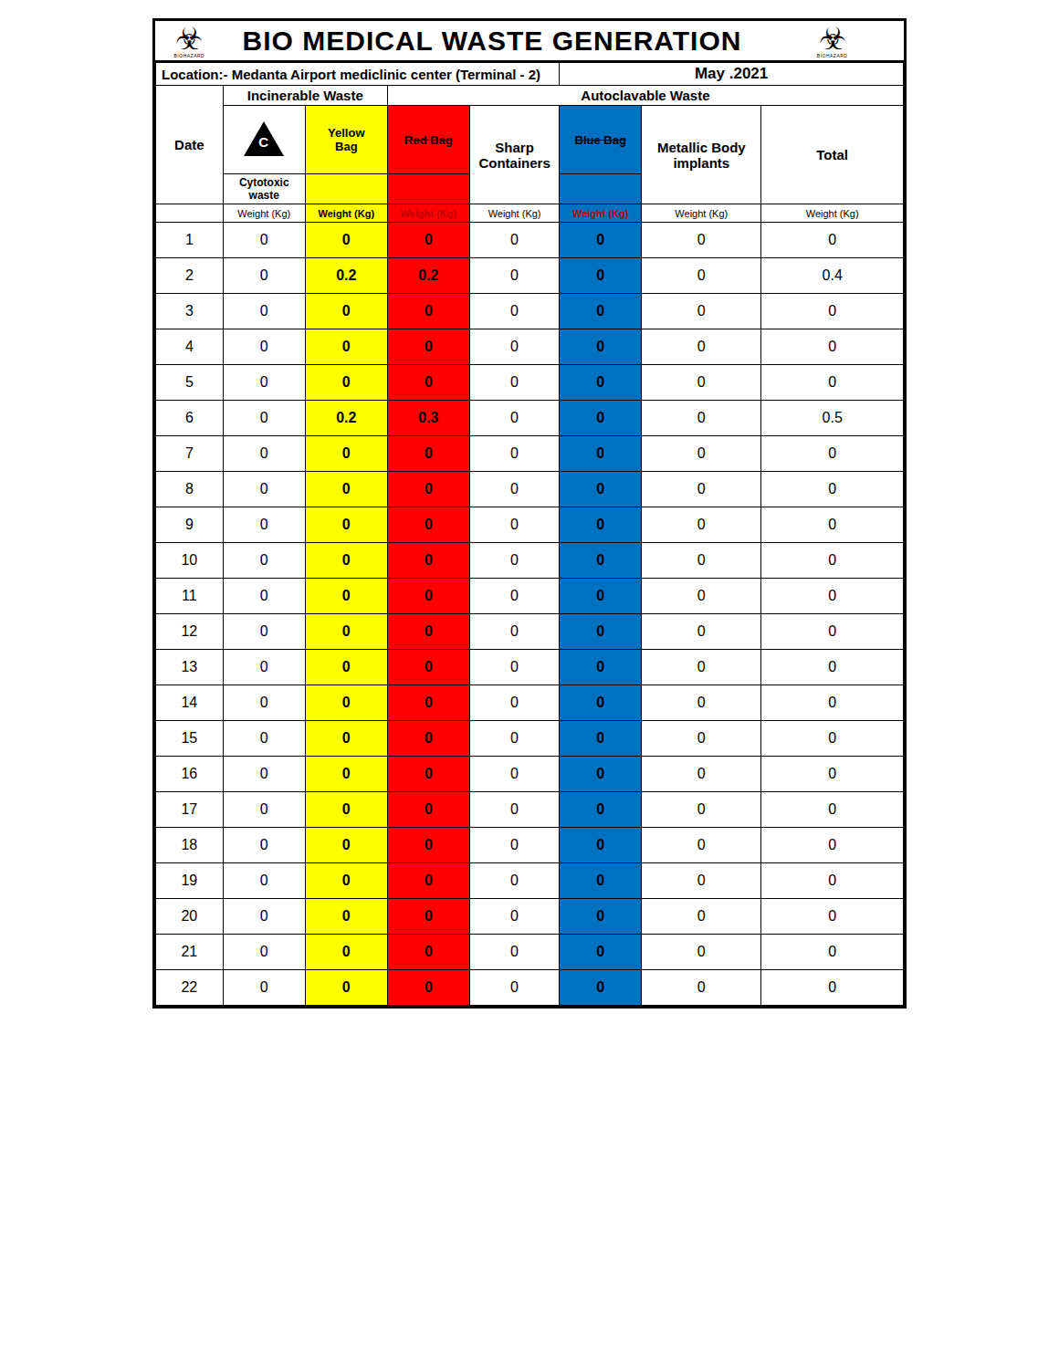| ☣ BIOHAZARD | BIO MEDICAL WASTE GENERATION | ☣ BIOHAZARD |
| Location:- Medanta Airport mediclinic center (Terminal - 2) | May .2021 |
| Date | Incinerable Waste | Autoclavable Waste |
| C | Yellow Bag | Red Bag | Sharp Containers | Blue Bag | Metallic Body implants | Total |
| Cytotoxic waste | | | |
| | Weight (Kg) | Weight (Kg) | Weight (Kg) | Weight (Kg) | Weight (Kg) | Weight (Kg) | Weight (Kg) |
| 1 | 0 | 0 | 0 | 0 | 0 | 0 | 0 |
| 2 | 0 | 0.2 | 0.2 | 0 | 0 | 0 | 0.4 |
| 3 | 0 | 0 | 0 | 0 | 0 | 0 | 0 |
| 4 | 0 | 0 | 0 | 0 | 0 | 0 | 0 |
| 5 | 0 | 0 | 0 | 0 | 0 | 0 | 0 |
| 6 | 0 | 0.2 | 0.3 | 0 | 0 | 0 | 0.5 |
| 7 | 0 | 0 | 0 | 0 | 0 | 0 | 0 |
| 8 | 0 | 0 | 0 | 0 | 0 | 0 | 0 |
| 9 | 0 | 0 | 0 | 0 | 0 | 0 | 0 |
| 10 | 0 | 0 | 0 | 0 | 0 | 0 | 0 |
| 11 | 0 | 0 | 0 | 0 | 0 | 0 | 0 |
| 12 | 0 | 0 | 0 | 0 | 0 | 0 | 0 |
| 13 | 0 | 0 | 0 | 0 | 0 | 0 | 0 |
| 14 | 0 | 0 | 0 | 0 | 0 | 0 | 0 |
| 15 | 0 | 0 | 0 | 0 | 0 | 0 | 0 |
| 16 | 0 | 0 | 0 | 0 | 0 | 0 | 0 |
| 17 | 0 | 0 | 0 | 0 | 0 | 0 | 0 |
| 18 | 0 | 0 | 0 | 0 | 0 | 0 | 0 |
| 19 | 0 | 0 | 0 | 0 | 0 | 0 | 0 |
| 20 | 0 | 0 | 0 | 0 | 0 | 0 | 0 |
| 21 | 0 | 0 | 0 | 0 | 0 | 0 | 0 |
| 22 | 0 | 0 | 0 | 0 | 0 | 0 | 0 |